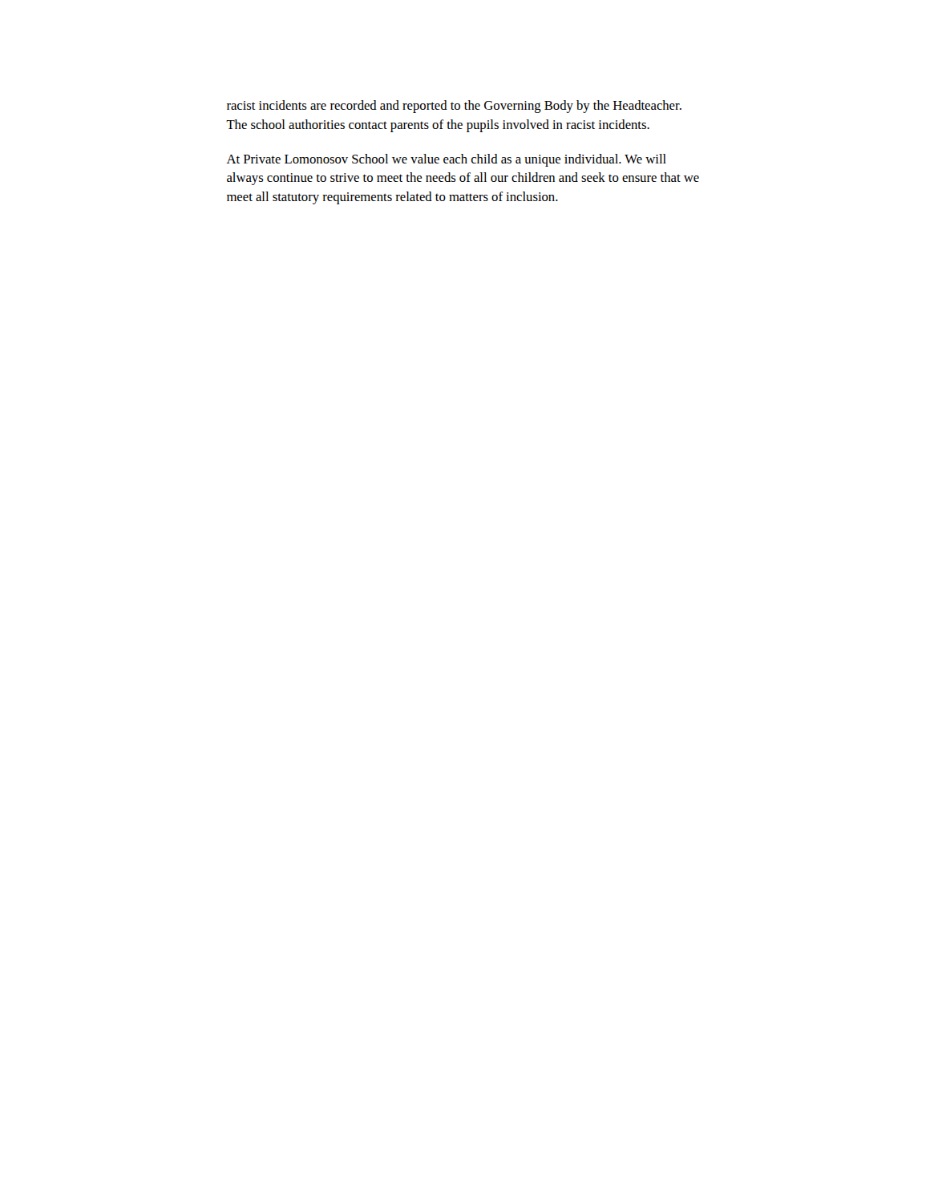racist incidents are recorded and reported to the Governing Body by the Headteacher. The school authorities contact parents of the pupils involved in racist incidents.
At Private Lomonosov School we value each child as a unique individual. We will always continue to strive to meet the needs of all our children and seek to ensure that we meet all statutory requirements related to matters of inclusion.